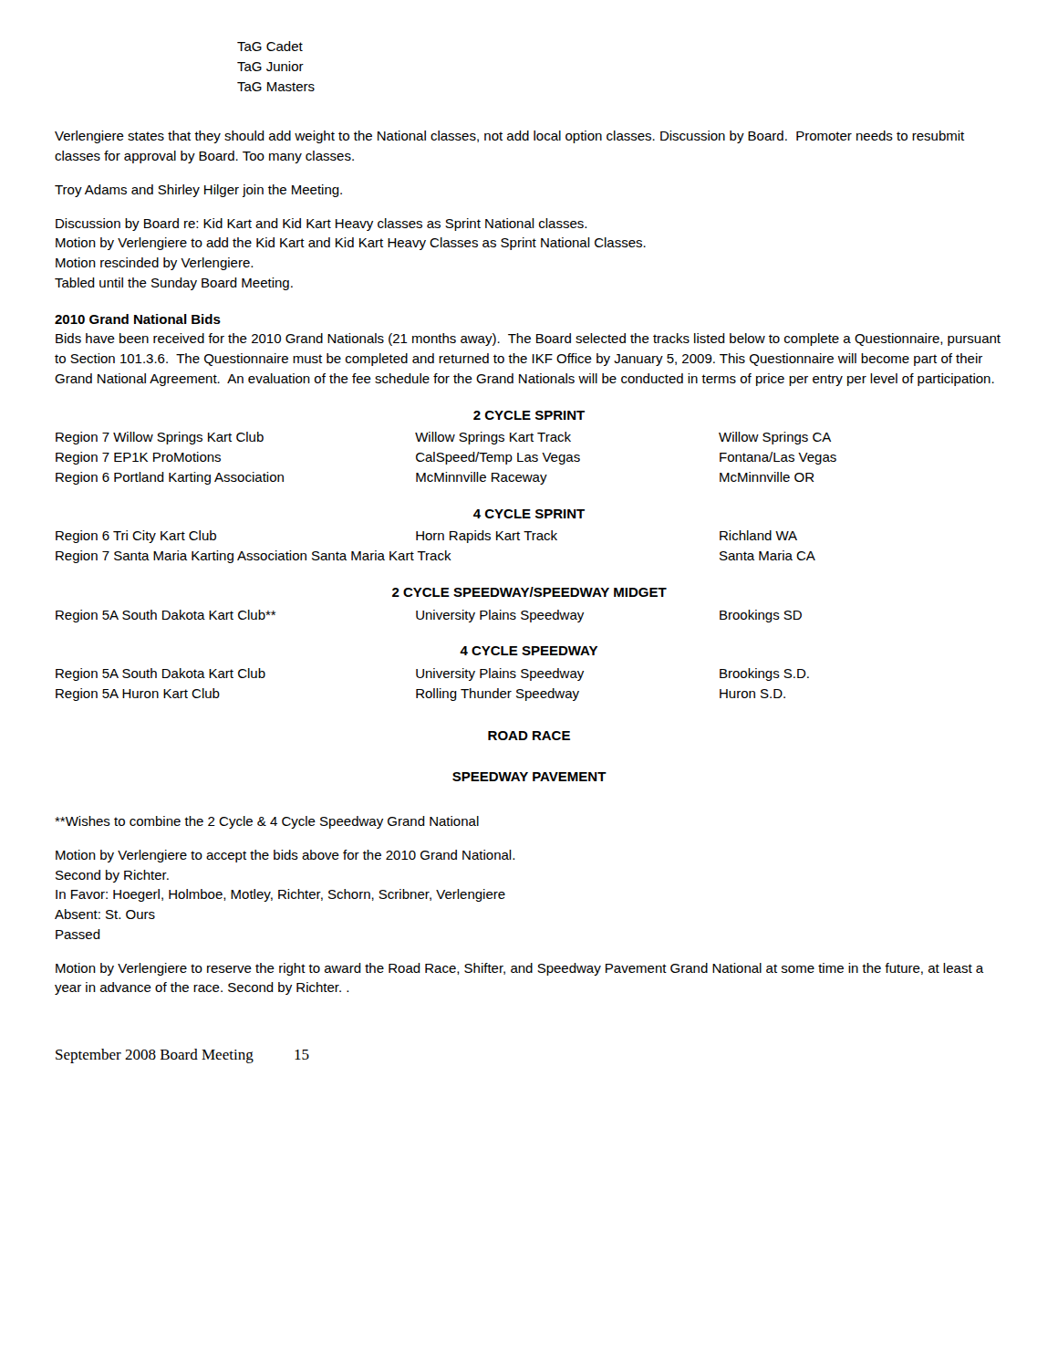TaG Cadet
TaG Junior
TaG Masters
Verlengiere states that they should add weight to the National classes, not add local option classes. Discussion by Board. Promoter needs to resubmit classes for approval by Board. Too many classes.
Troy Adams and Shirley Hilger join the Meeting.
Discussion by Board re: Kid Kart and Kid Kart Heavy classes as Sprint National classes.
Motion by Verlengiere to add the Kid Kart and Kid Kart Heavy Classes as Sprint National Classes.
Motion rescinded by Verlengiere.
Tabled until the Sunday Board Meeting.
2010 Grand National Bids
Bids have been received for the 2010 Grand Nationals (21 months away). The Board selected the tracks listed below to complete a Questionnaire, pursuant to Section 101.3.6. The Questionnaire must be completed and returned to the IKF Office by January 5, 2009. This Questionnaire will become part of their Grand National Agreement. An evaluation of the fee schedule for the Grand Nationals will be conducted in terms of price per entry per level of participation.
2 CYCLE SPRINT
| Region 7 Willow Springs Kart Club | Willow Springs Kart Track | Willow Springs CA |
| Region 7 EP1K ProMotions | CalSpeed/Temp Las Vegas | Fontana/Las Vegas |
| Region 6 Portland Karting Association | McMinnville Raceway | McMinnville OR |
4 CYCLE SPRINT
| Region 6 Tri City Kart Club | Horn Rapids Kart Track | Richland WA |
| Region 7 Santa Maria Karting Association Santa Maria Kart Track | Santa Maria CA |
2 CYCLE SPEEDWAY/SPEEDWAY MIDGET
| Region 5A South Dakota Kart Club** | University Plains Speedway | Brookings SD |
4 CYCLE SPEEDWAY
| Region 5A South Dakota Kart Club | University Plains Speedway | Brookings S.D. |
| Region 5A Huron Kart Club | Rolling Thunder Speedway | Huron S.D. |
ROAD RACE
SPEEDWAY PAVEMENT
**Wishes to combine the 2 Cycle & 4 Cycle Speedway Grand National
Motion by Verlengiere to accept the bids above for the 2010 Grand National.
Second by Richter.
In Favor: Hoegerl, Holmboe, Motley, Richter, Schorn, Scribner, Verlengiere
Absent: St. Ours
Passed
Motion by Verlengiere to reserve the right to award the Road Race, Shifter, and Speedway Pavement Grand National at some time in the future, at least a year in advance of the race. Second by Richter. .
September 2008 Board Meeting 15